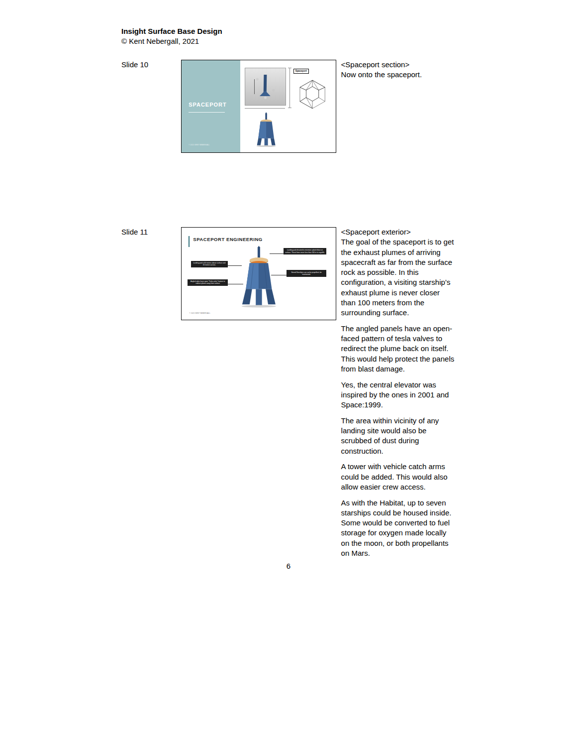Insight Surface Base Design
© Kent Nebergall, 2021
| Slide 10 | SPACEPORT © 2021 KENT NEBERGALL Spaceport | <Spaceport section> Now onto the spaceport. |
| Slide 11 | SPACEPORT ENGINEERING Landing pad is 60 meters above surface and 16 meters across. Angled sides have open “Tesla valve” feature to redirect plume away from surface Landing pad elevated to minimize splash blast on surface. Thrust lines never less than 100 m to regolith. Stored Starships can cache propellant, be maintained. © 2021 KENT NEBERGALL | <Spaceport exterior> The goal of the spaceport is to get the exhaust plumes of arriving spacecraft as far from the surface rock as possible. In this configuration, a visiting starship’s exhaust plume is never closer than 100 meters from the surrounding surface. The angled panels have an open-faced pattern of tesla valves to redirect the plume back on itself. This would help protect the panels from blast damage. Yes, the central elevator was inspired by the ones in 2001 and Space:1999. The area within vicinity of any landing site would also be scrubbed of dust during construction. A tower with vehicle catch arms could be added. This would also allow easier crew access. As with the Habitat, up to seven starships could be housed inside. Some would be converted to fuel storage for oxygen made locally on the moon, or both propellants on Mars. |
6